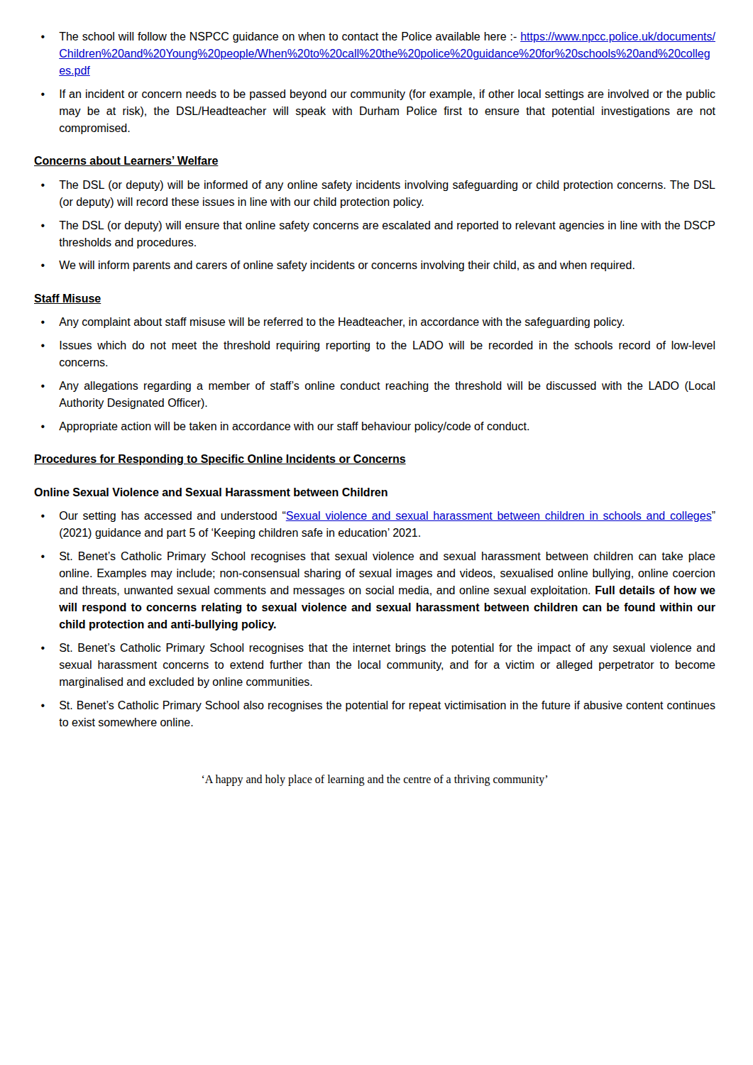The school will follow the NSPCC guidance on when to contact the Police available here :- https://www.npcc.police.uk/documents/Children%20and%20Young%20people/When%20to%20call%20the%20police%20guidance%20for%20schools%20and%20colleges.pdf
If an incident or concern needs to be passed beyond our community (for example, if other local settings are involved or the public may be at risk), the DSL/Headteacher will speak with Durham Police first to ensure that potential investigations are not compromised.
Concerns about Learners’ Welfare
The DSL (or deputy) will be informed of any online safety incidents involving safeguarding or child protection concerns. The DSL (or deputy) will record these issues in line with our child protection policy.
The DSL (or deputy) will ensure that online safety concerns are escalated and reported to relevant agencies in line with the DSCP thresholds and procedures.
We will inform parents and carers of online safety incidents or concerns involving their child, as and when required.
Staff Misuse
Any complaint about staff misuse will be referred to the Headteacher, in accordance with the safeguarding policy.
Issues which do not meet the threshold requiring reporting to the LADO will be recorded in the schools record of low-level concerns.
Any allegations regarding a member of staff’s online conduct reaching the threshold will be discussed with the LADO (Local Authority Designated Officer).
Appropriate action will be taken in accordance with our staff behaviour policy/code of conduct.
Procedures for Responding to Specific Online Incidents or Concerns
Online Sexual Violence and Sexual Harassment between Children
Our setting has accessed and understood “Sexual violence and sexual harassment between children in schools and colleges” (2021) guidance and part 5 of ‘Keeping children safe in education’ 2021.
St. Benet’s Catholic Primary School recognises that sexual violence and sexual harassment between children can take place online. Examples may include; non-consensual sharing of sexual images and videos, sexualised online bullying, online coercion and threats, unwanted sexual comments and messages on social media, and online sexual exploitation. Full details of how we will respond to concerns relating to sexual violence and sexual harassment between children can be found within our child protection and anti-bullying policy.
St. Benet’s Catholic Primary School recognises that the internet brings the potential for the impact of any sexual violence and sexual harassment concerns to extend further than the local community, and for a victim or alleged perpetrator to become marginalised and excluded by online communities.
St. Benet’s Catholic Primary School also recognises the potential for repeat victimisation in the future if abusive content continues to exist somewhere online.
‘A happy and holy place of learning and the centre of a thriving community’